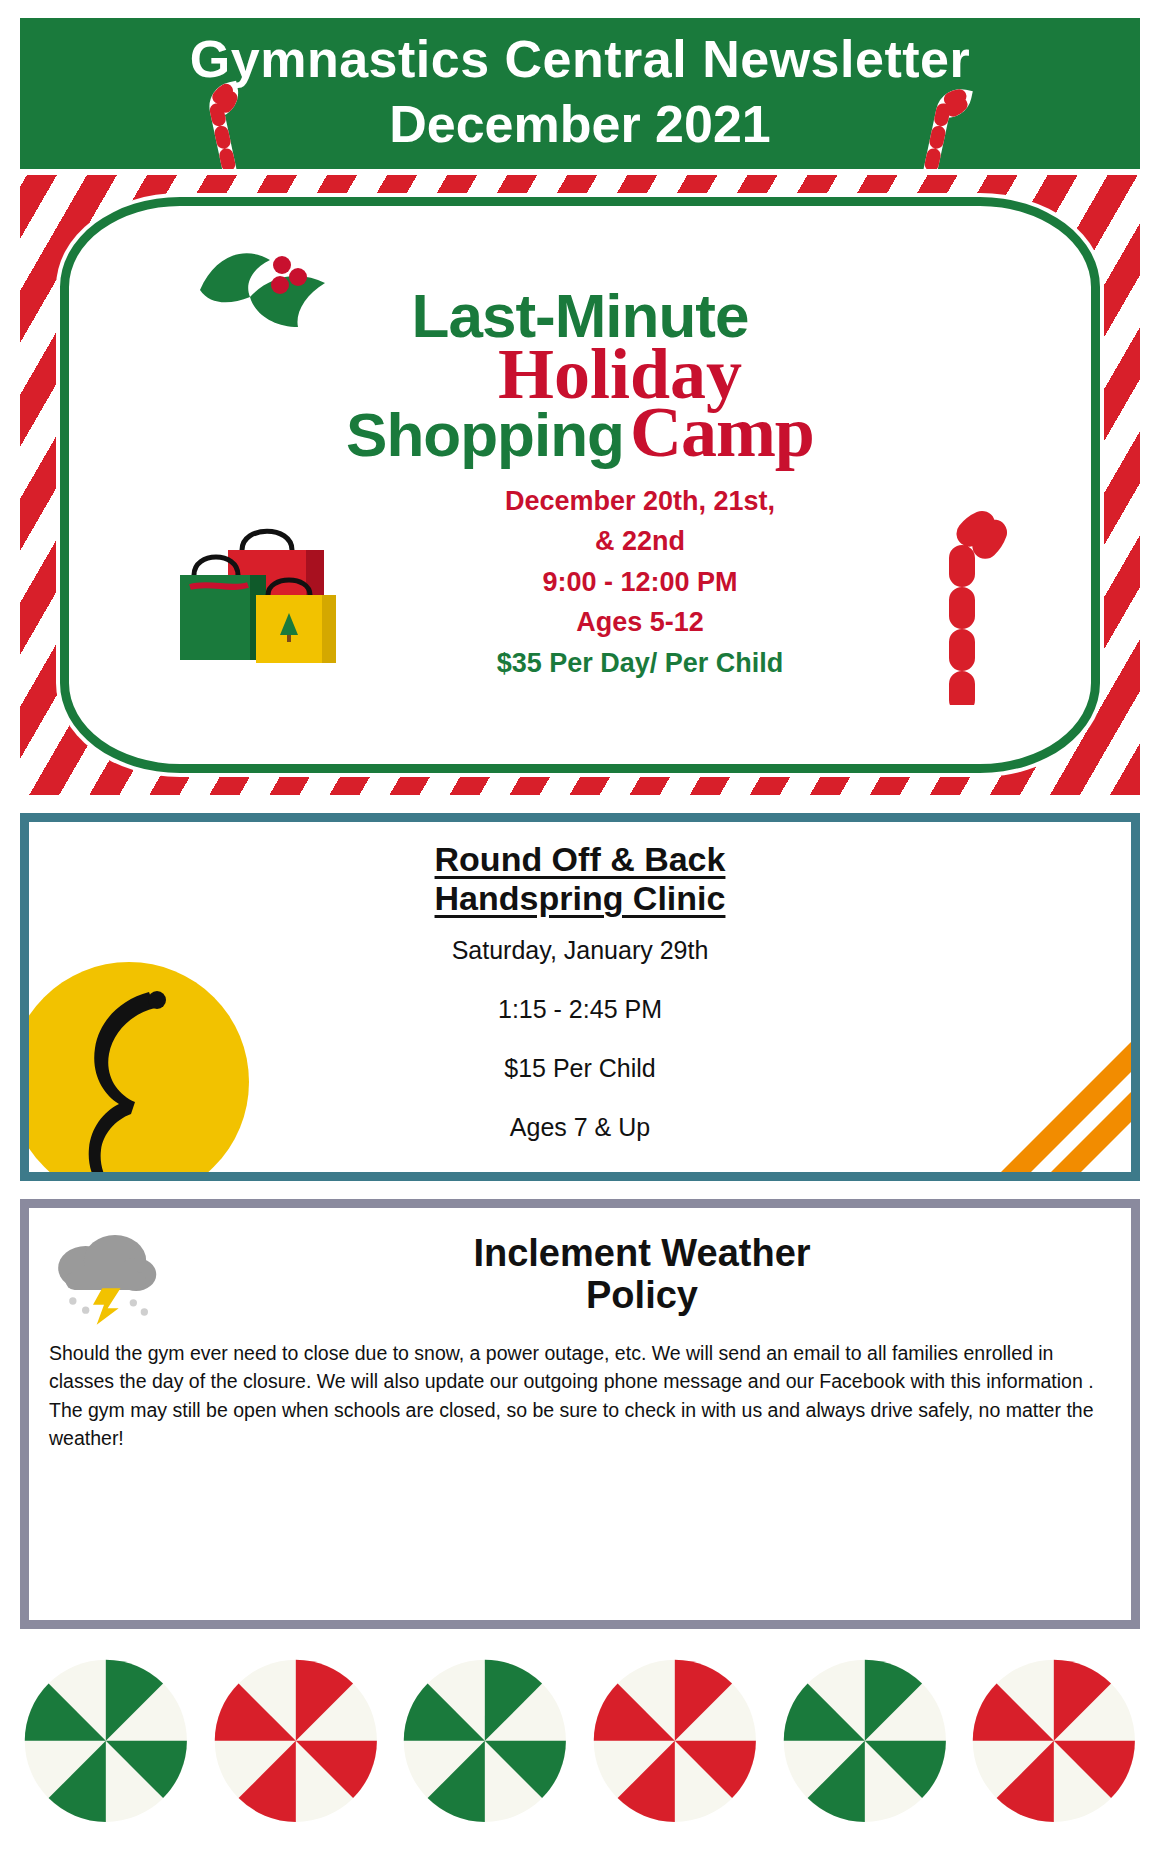Gymnastics Central Newsletter
December 2021
Last-Minute Holiday ShoppingCamp
December 20th, 21st,
& 22nd
9:00 - 12:00 PM
Ages 5-12
$35 Per Day/ Per Child
Round Off & Back
Handspring Clinic
Saturday, January 29th
1:15 - 2:45 PM
$15 Per Child
Ages 7 & Up
Inclement Weather
Policy
Should the gym ever need to close due to snow, a power outage, etc. We will send an email to all families enrolled in classes the day of the closure. We will also update our outgoing phone message and our Facebook with this information . The gym may still be open when schools are closed, so be sure to check in with us and always drive safely, no matter the weather!